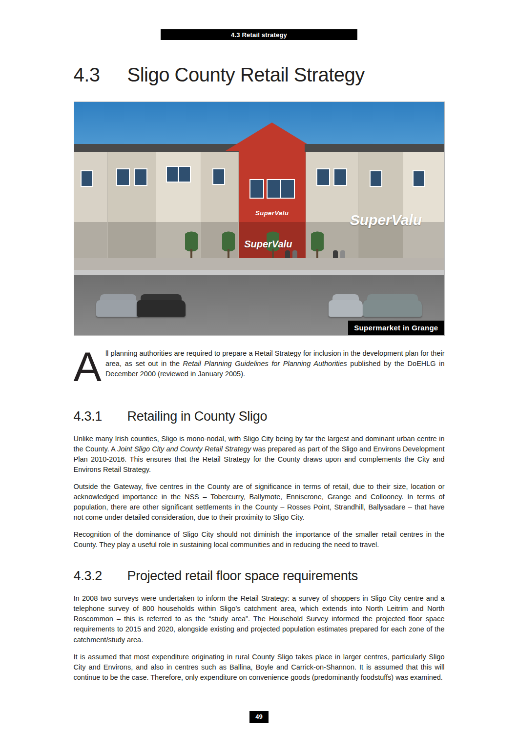4.3 Retail strategy
4.3 Sligo County Retail Strategy
SuperValu
SuperValu
SuperValu
Supermarket in Grange
All planning authorities are required to prepare a Retail Strategy for inclusion in the development plan for their area, as set out in the Retail Planning Guidelines for Planning Authorities published by the DoEHLG in December 2000 (reviewed in January 2005).
4.3.1 Retailing in County Sligo
Unlike many Irish counties, Sligo is mono-nodal, with Sligo City being by far the largest and dominant urban centre in the County. A Joint Sligo City and County Retail Strategy was prepared as part of the Sligo and Environs Development Plan 2010-2016. This ensures that the Retail Strategy for the County draws upon and complements the City and Environs Retail Strategy.
Outside the Gateway, five centres in the County are of significance in terms of retail, due to their size, location or acknowledged importance in the NSS – Tobercurry, Ballymote, Enniscrone, Grange and Collooney. In terms of population, there are other significant settlements in the County – Rosses Point, Strandhill, Ballysadare – that have not come under detailed consideration, due to their proximity to Sligo City.
Recognition of the dominance of Sligo City should not diminish the importance of the smaller retail centres in the County. They play a useful role in sustaining local communities and in reducing the need to travel.
4.3.2 Projected retail floor space requirements
In 2008 two surveys were undertaken to inform the Retail Strategy: a survey of shoppers in Sligo City centre and a telephone survey of 800 households within Sligo’s catchment area, which extends into North Leitrim and North Roscommon – this is referred to as the “study area”. The Household Survey informed the projected floor space requirements to 2015 and 2020, alongside existing and projected population estimates prepared for each zone of the catchment/study area.
It is assumed that most expenditure originating in rural County Sligo takes place in larger centres, particularly Sligo City and Environs, and also in centres such as Ballina, Boyle and Carrick-on-Shannon. It is assumed that this will continue to be the case. Therefore, only expenditure on convenience goods (predominantly foodstuffs) was examined.
49